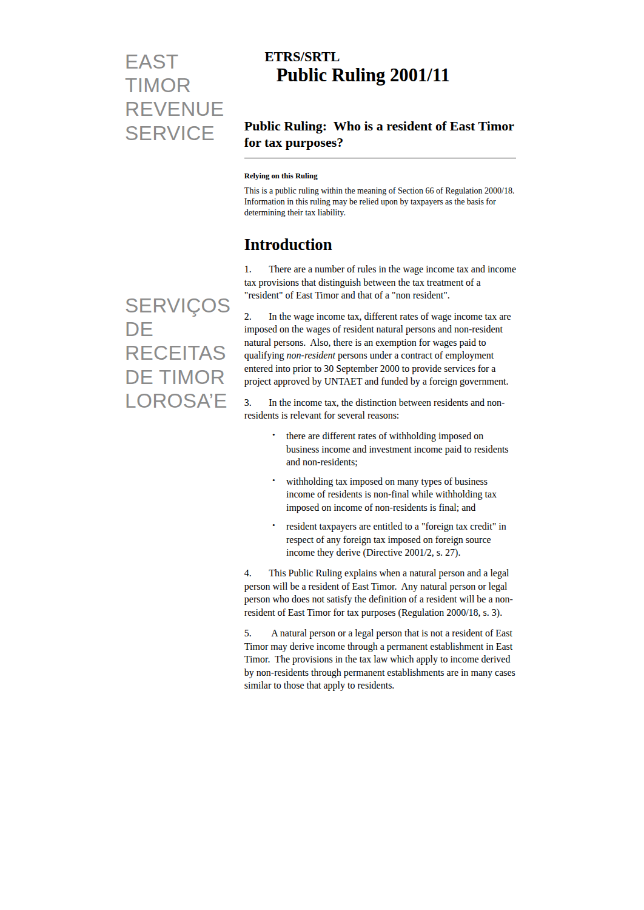EAST
TIMOR
REVENUE
SERVICE
SERVIÇOS
DE
RECEITAS
DE TIMOR
LOROSA’E
ETRS/SRTL
Public Ruling 2001/11
Public Ruling: Who is a resident of East Timor for tax purposes?
Relying on this Ruling
This is a public ruling within the meaning of Section 66 of Regulation 2000/18. Information in this ruling may be relied upon by taxpayers as the basis for determining their tax liability.
Introduction
1. There are a number of rules in the wage income tax and income tax provisions that distinguish between the tax treatment of a "resident" of East Timor and that of a "non resident".
2. In the wage income tax, different rates of wage income tax are imposed on the wages of resident natural persons and non-resident natural persons. Also, there is an exemption for wages paid to qualifying non-resident persons under a contract of employment entered into prior to 30 September 2000 to provide services for a project approved by UNTAET and funded by a foreign government.
3. In the income tax, the distinction between residents and non-residents is relevant for several reasons:
there are different rates of withholding imposed on business income and investment income paid to residents and non-residents;
withholding tax imposed on many types of business income of residents is non-final while withholding tax imposed on income of non-residents is final; and
resident taxpayers are entitled to a "foreign tax credit" in respect of any foreign tax imposed on foreign source income they derive (Directive 2001/2, s. 27).
4. This Public Ruling explains when a natural person and a legal person will be a resident of East Timor. Any natural person or legal person who does not satisfy the definition of a resident will be a non-resident of East Timor for tax purposes (Regulation 2000/18, s. 3).
5. A natural person or a legal person that is not a resident of East Timor may derive income through a permanent establishment in East Timor. The provisions in the tax law which apply to income derived by non-residents through permanent establishments are in many cases similar to those that apply to residents.